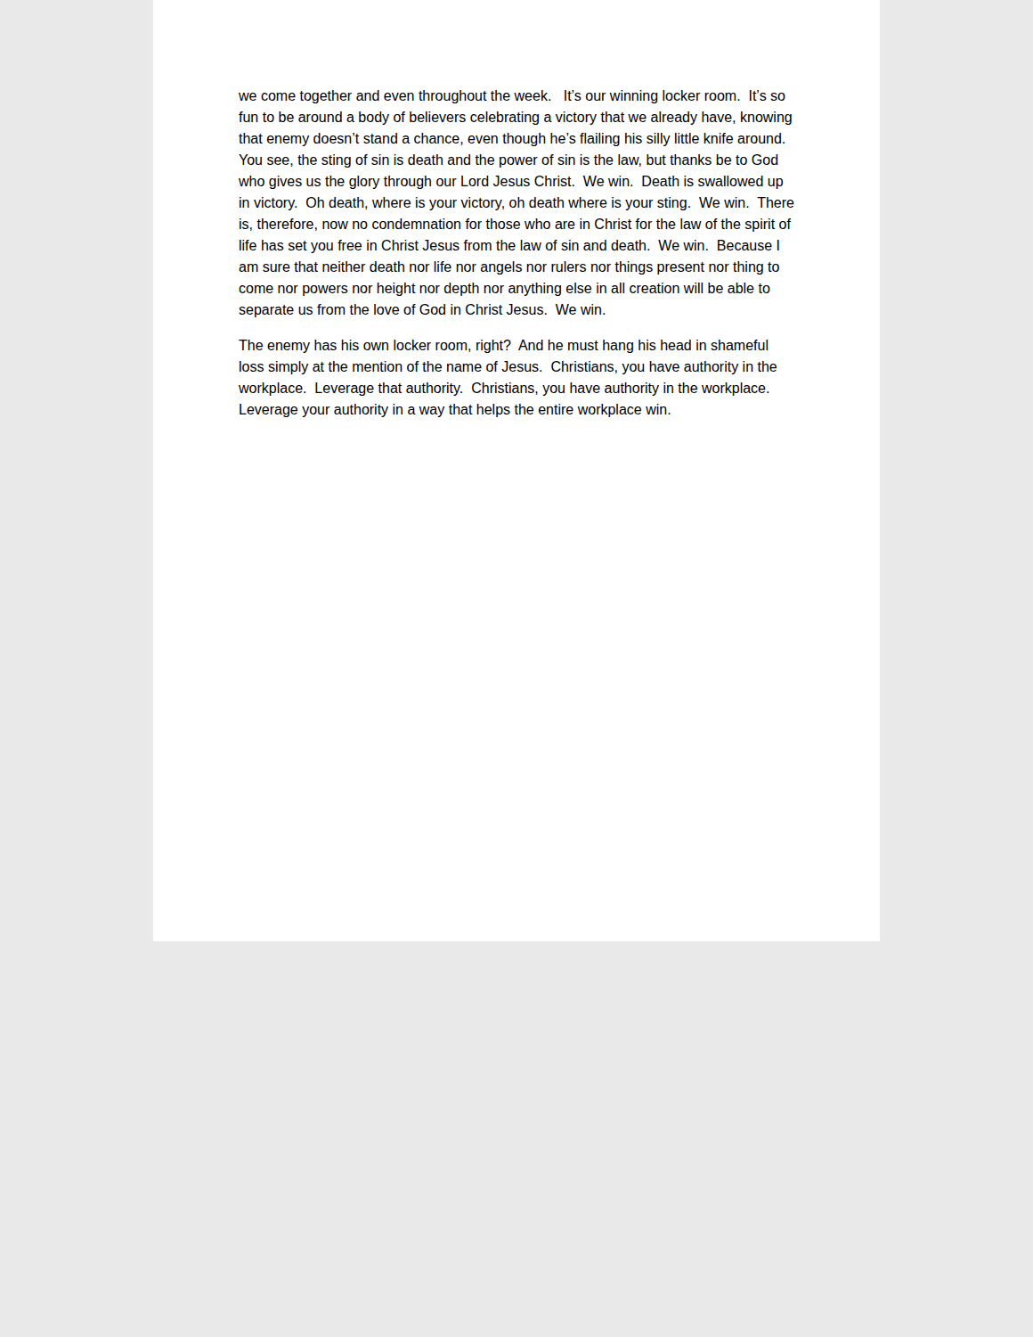we come together and even throughout the week. It’s our winning locker room. It’s so fun to be around a body of believers celebrating a victory that we already have, knowing that enemy doesn’t stand a chance, even though he’s flailing his silly little knife around. You see, the sting of sin is death and the power of sin is the law, but thanks be to God who gives us the glory through our Lord Jesus Christ. We win. Death is swallowed up in victory. Oh death, where is your victory, oh death where is your sting. We win. There is, therefore, now no condemnation for those who are in Christ for the law of the spirit of life has set you free in Christ Jesus from the law of sin and death. We win. Because I am sure that neither death nor life nor angels nor rulers nor things present nor thing to come nor powers nor height nor depth nor anything else in all creation will be able to separate us from the love of God in Christ Jesus. We win.
The enemy has his own locker room, right? And he must hang his head in shameful loss simply at the mention of the name of Jesus. Christians, you have authority in the workplace. Leverage that authority. Christians, you have authority in the workplace. Leverage your authority in a way that helps the entire workplace win.